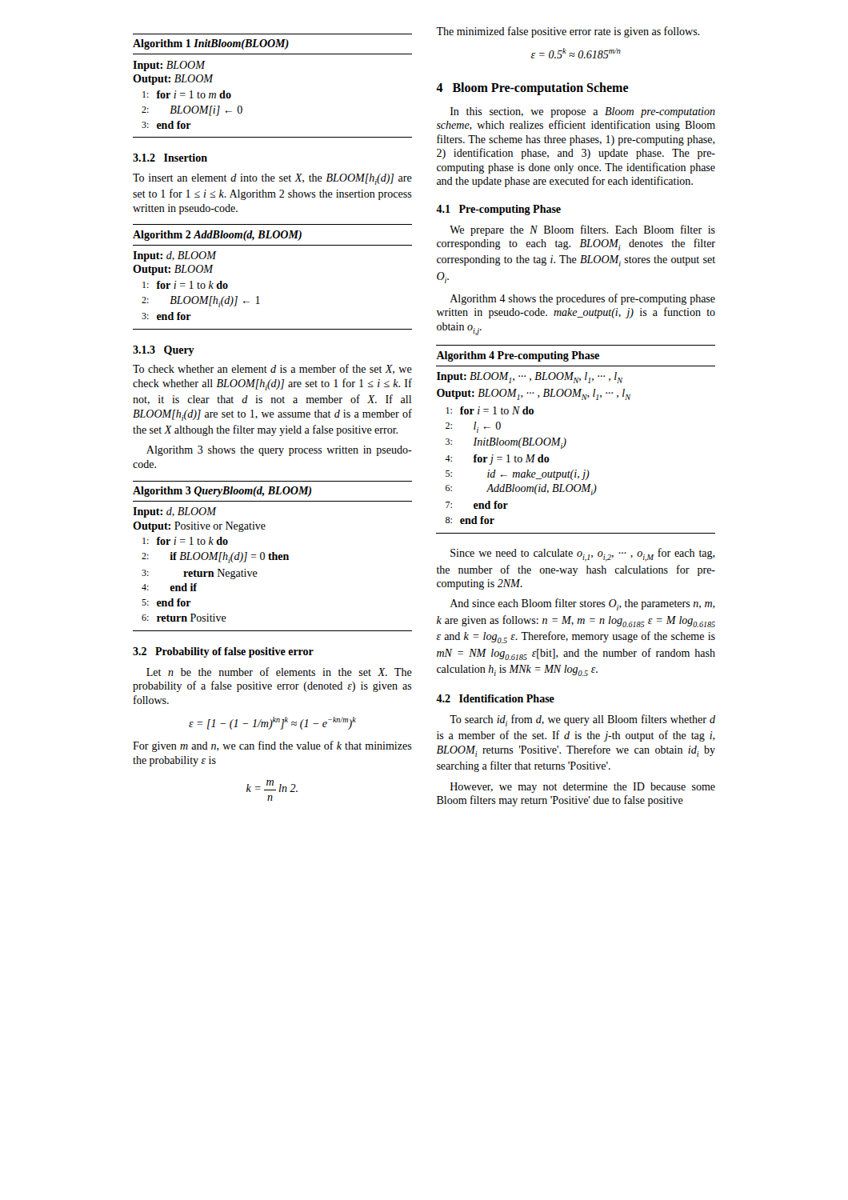Algorithm 1 InitBloom(BLOOM)
Input: BLOOM
Output: BLOOM
for i = 1 to m do
BLOOM[i] ← 0
end for
3.1.2 Insertion
To insert an element d into the set X, the BLOOM[hi(d)] are set to 1 for 1 ≤ i ≤ k. Algorithm 2 shows the insertion process written in pseudo-code.
Algorithm 2 AddBloom(d, BLOOM)
Input: d, BLOOM
Output: BLOOM
for i = 1 to k do
BLOOM[hi(d)] ← 1
end for
3.1.3 Query
To check whether an element d is a member of the set X, we check whether all BLOOM[hi(d)] are set to 1 for 1 ≤ i ≤ k. If not, it is clear that d is not a member of X. If all BLOOM[hi(d)] are set to 1, we assume that d is a member of the set X although the filter may yield a false positive error.
Algorithm 3 shows the query process written in pseudo-code.
Algorithm 3 QueryBloom(d, BLOOM)
Input: d, BLOOM
Output: Positive or Negative
for i = 1 to k do
if BLOOM[hi(d)] = 0 then
return Negative
end if
end for
return Positive
3.2 Probability of false positive error
Let n be the number of elements in the set X. The probability of a false positive error (denoted ε) is given as follows.
ε = [1 − (1 − 1/m)kn]k ≈ (1 − e−kn/m)k
For given m and n, we can find the value of k that minimizes the probability ε is
k = mn ln 2.
The minimized false positive error rate is given as follows.
ε = 0.5k ≈ 0.6185m/n
4 Bloom Pre-computation Scheme
In this section, we propose a Bloom pre-computation scheme, which realizes efficient identification using Bloom filters. The scheme has three phases, 1) pre-computing phase, 2) identification phase, and 3) update phase. The pre-computing phase is done only once. The identification phase and the update phase are executed for each identification.
4.1 Pre-computing Phase
We prepare the N Bloom filters. Each Bloom filter is corresponding to each tag. BLOOMi denotes the filter corresponding to the tag i. The BLOOMi stores the output set Oi.
Algorithm 4 shows the procedures of pre-computing phase written in pseudo-code. make_output(i, j) is a function to obtain oi,j.
Algorithm 4 Pre-computing Phase
Input: BLOOM1, ··· , BLOOMN, l1, ··· , lN
Output: BLOOM1, ··· , BLOOMN, l1, ··· , lN
for i = 1 to N do
li ← 0
InitBloom(BLOOMi)
for j = 1 to M do
id ← make_output(i, j)
AddBloom(id, BLOOMi)
end for
end for
Since we need to calculate oi,1, oi,2, ··· , oi,M for each tag, the number of the one-way hash calculations for pre-computing is 2NM.
And since each Bloom filter stores Oi, the parameters n, m, k are given as follows: n = M, m = n log0.6185 ε = M log0.6185 ε and k = log0.5 ε. Therefore, memory usage of the scheme is mN = NM log0.6185 ε[bit], and the number of random hash calculation hi is MNk = MN log0.5 ε.
4.2 Identification Phase
To search idi from d, we query all Bloom filters whether d is a member of the set. If d is the j-th output of the tag i, BLOOMi returns 'Positive'. Therefore we can obtain idi by searching a filter that returns 'Positive'.
However, we may not determine the ID because some Bloom filters may return 'Positive' due to false positive